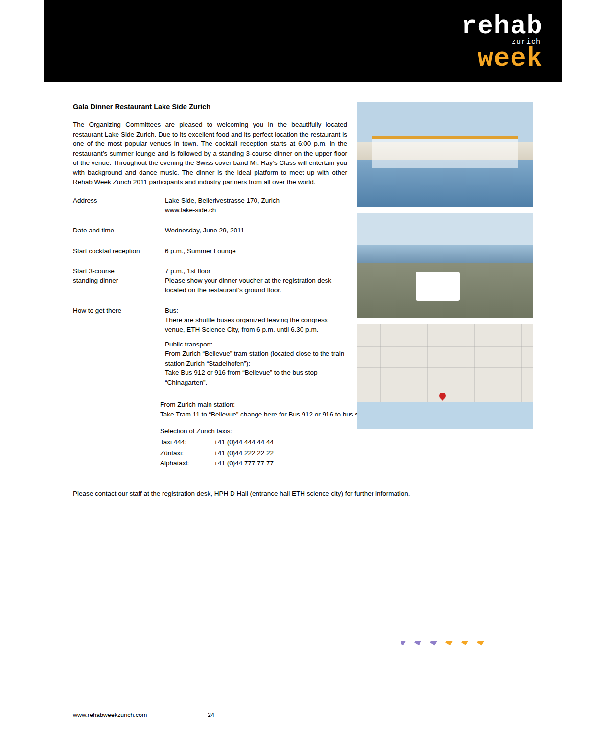rehab
zurich
week
Gala Dinner Restaurant Lake Side Zurich
The Organizing Committees are pleased to welcoming you in the beautifully located restaurant Lake Side Zurich. Due to its excellent food and its perfect location the restaurant is one of the most popular venues in town. The cocktail reception starts at 6:00 p.m. in the restaurant’s summer lounge and is followed by a standing 3-course dinner on the upper floor of the venue. Throughout the evening the Swiss cover band Mr. Ray’s Class will entertain you with background and dance music. The dinner is the ideal platform to meet up with other Rehab Week Zurich 2011 participants and industry partners from all over the world.
| Address | Lake Side, Bellerivestrasse 170, Zurich www.lake-side.ch |
| Date and time | Wednesday, June 29, 2011 |
| Start cocktail reception | 6 p.m., Summer Lounge |
| Start 3-course standing dinner | 7 p.m., 1st floor Please show your dinner voucher at the registration desk located on the restaurant’s ground floor. |
| How to get there | Bus: There are shuttle buses organized leaving the congress venue, ETH Science City, from 6 p.m. until 6.30 p.m. Public transport: From Zurich “Bellevue” tram station (located close to the train station Zurich “Stadelhofen”): Take Bus 912 or 916 from “Bellevue” to the bus stop “Chinagarten”. |
From Zurich main station:
Take Tram 11 to “Bellevue” change here for Bus 912 or 916 to bus stop “Chinagarten”.
Selection of Zurich taxis:
| Taxi 444: | +41 (0)44 444 44 44 |
| Züritaxi: | +41 (0)44 222 22 22 |
| Alphataxi: | +41 (0)44 777 77 77 |
Please contact our staff at the registration desk, HPH D Hall (entrance hall ETH science city) for further information.
www.rehabweekzurich.com 24